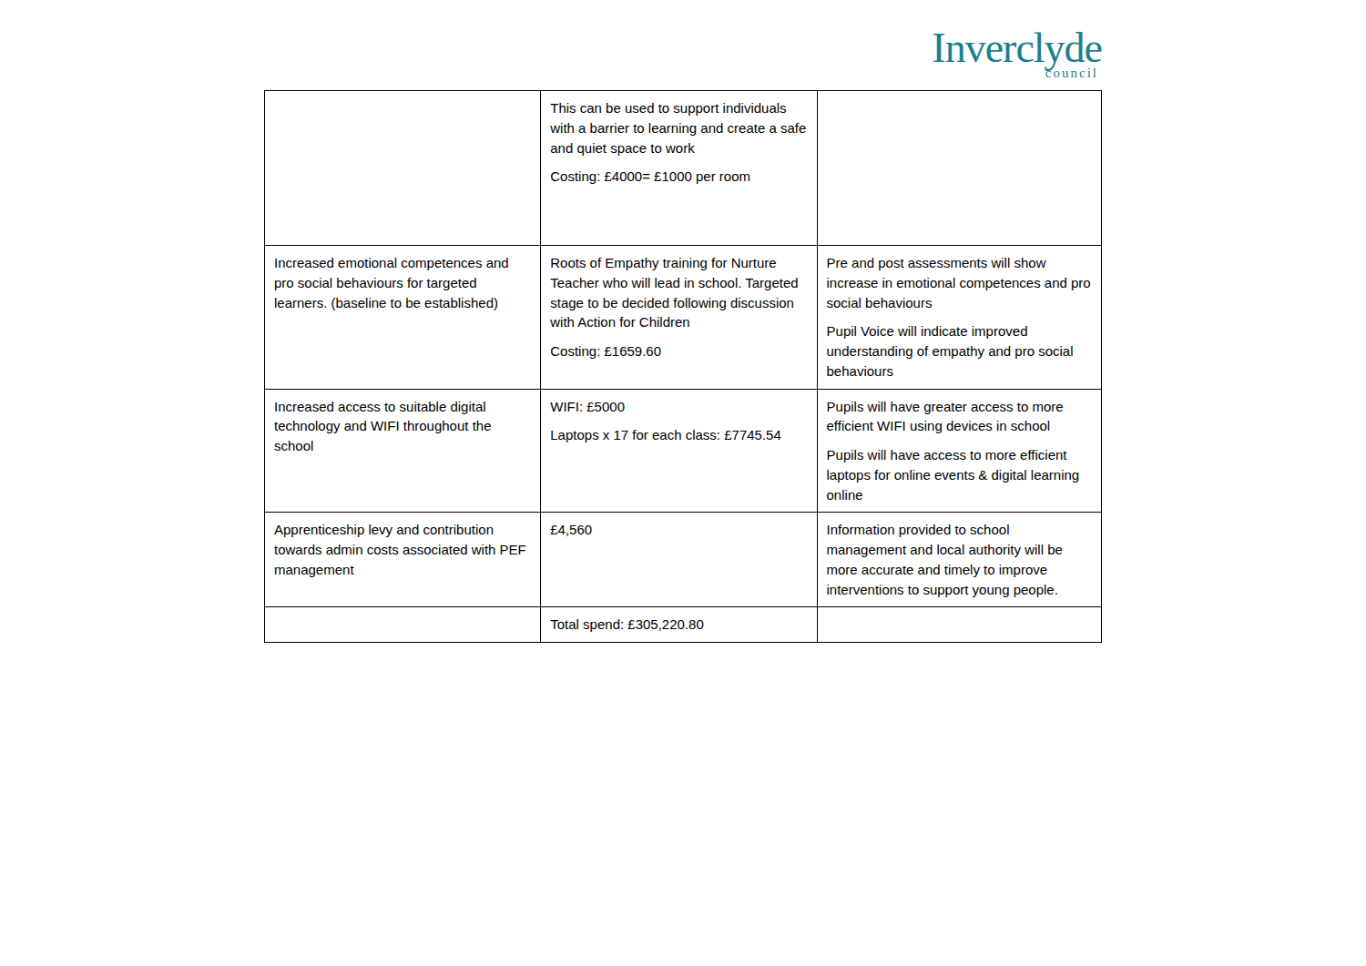Inverclyde
council
| | This can be used to support individuals with a barrier to learning and create a safe and quiet space to work Costing: £4000= £1000 per room | |
| Increased emotional competences and pro social behaviours for targeted learners. (baseline to be established) | Roots of Empathy training for Nurture Teacher who will lead in school. Targeted stage to be decided following discussion with Action for Children Costing: £1659.60 | Pre and post assessments will show increase in emotional competences and pro social behaviours Pupil Voice will indicate improved understanding of empathy and pro social behaviours |
| Increased access to suitable digital technology and WIFI throughout the school | WIFI: £5000 Laptops x 17 for each class: £7745.54 | Pupils will have greater access to more efficient WIFI using devices in school Pupils will have access to more efficient laptops for online events & digital learning online |
| Apprenticeship levy and contribution towards admin costs associated with PEF management | £4,560 | Information provided to school management and local authority will be more accurate and timely to improve interventions to support young people. |
| | Total spend: £305,220.80 | |